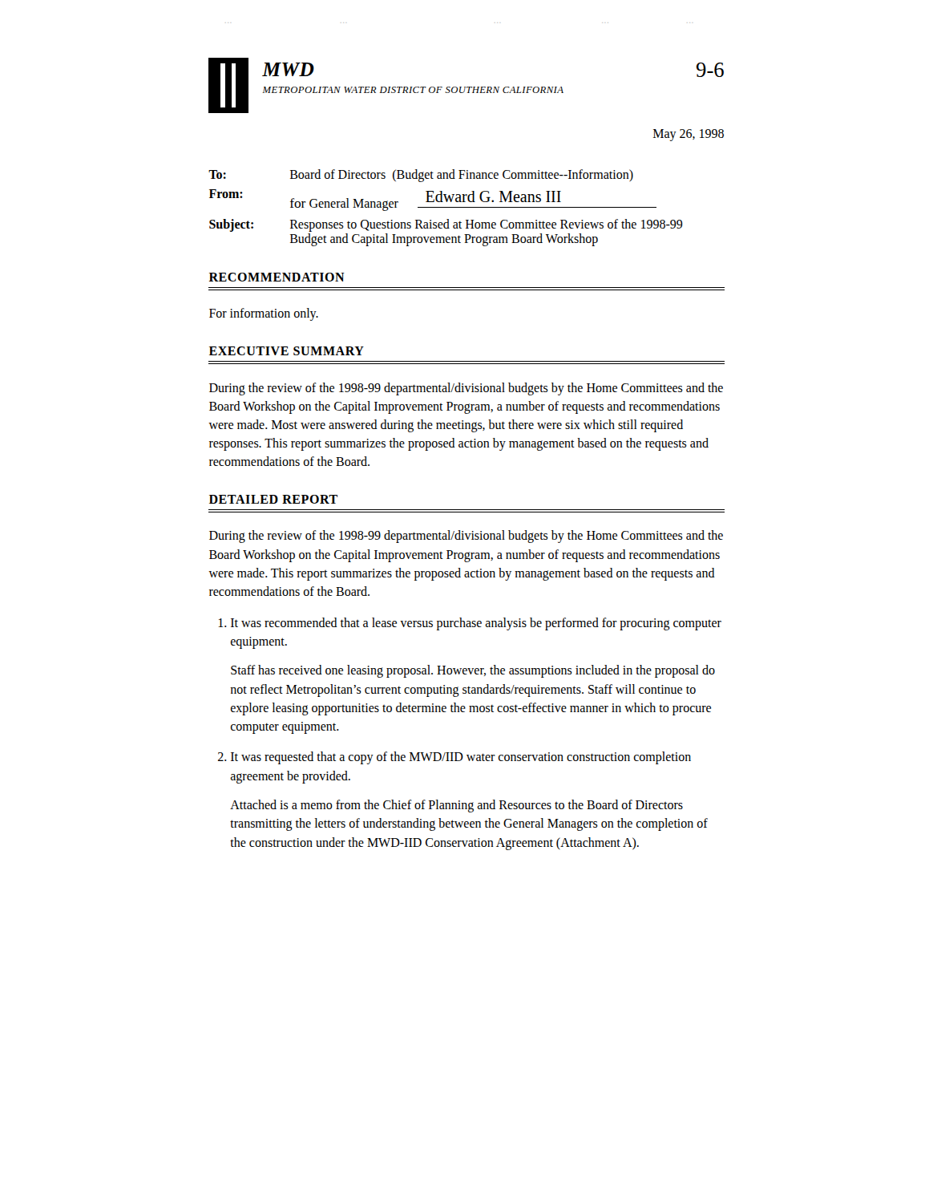... ... ... ... ...
9-6
MWD
METROPOLITAN WATER DISTRICT OF SOUTHERN CALIFORNIA
May 26, 1998
| To: | Board of Directors (Budget and Finance Committee--Information) |
| From: | for General Manager Edward G. Means III |
| Subject: | Responses to Questions Raised at Home Committee Reviews of the 1998-99 Budget and Capital Improvement Program Board Workshop |
Recommendation
For information only.
Executive Summary
During the review of the 1998-99 departmental/divisional budgets by the Home Committees and the Board Workshop on the Capital Improvement Program, a number of requests and recommendations were made. Most were answered during the meetings, but there were six which still required responses. This report summarizes the proposed action by management based on the requests and recommendations of the Board.
Detailed Report
During the review of the 1998-99 departmental/divisional budgets by the Home Committees and the Board Workshop on the Capital Improvement Program, a number of requests and recommendations were made. This report summarizes the proposed action by management based on the requests and recommendations of the Board.
It was recommended that a lease versus purchase analysis be performed for procuring computer equipment.
Staff has received one leasing proposal. However, the assumptions included in the proposal do not reflect Metropolitan’s current computing standards/requirements. Staff will continue to explore leasing opportunities to determine the most cost-effective manner in which to procure computer equipment.
It was requested that a copy of the MWD/IID water conservation construction completion agreement be provided.
Attached is a memo from the Chief of Planning and Resources to the Board of Directors transmitting the letters of understanding between the General Managers on the completion of the construction under the MWD-IID Conservation Agreement (Attachment A).